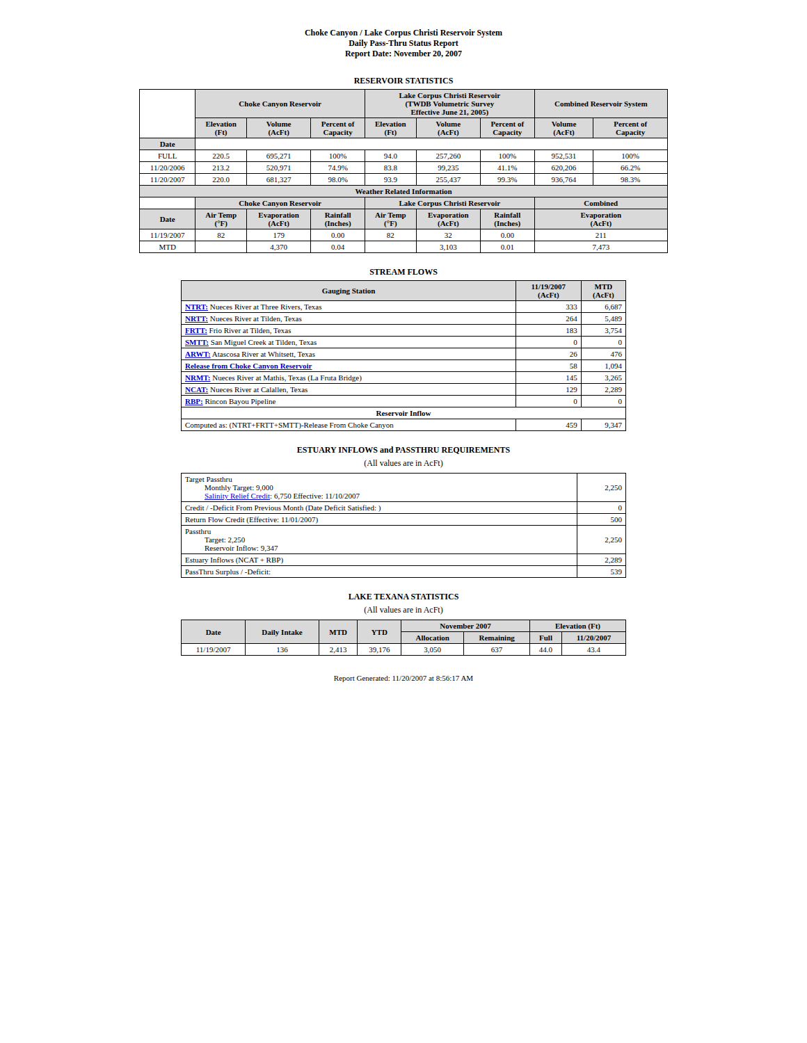Choke Canyon / Lake Corpus Christi Reservoir System
Daily Pass-Thru Status Report
Report Date: November 20, 2007
RESERVOIR STATISTICS
| | Choke Canyon Reservoir | Lake Corpus Christi Reservoir (TWDB Volumetric Survey Effective June 21, 2005) | Combined Reservoir System |
| --- | --- | --- | --- |
| Elevation (Ft) | Volume (AcFt) | Percent of Capacity | Elevation (Ft) | Volume (AcFt) | Percent of Capacity | Volume (AcFt) | Percent of Capacity |
| Date | | | | | | | | |
| FULL | 220.5 | 695,271 | 100% | 94.0 | 257,260 | 100% | 952,531 | 100% |
| 11/20/2006 | 213.2 | 520,971 | 74.9% | 83.8 | 99,235 | 41.1% | 620,206 | 66.2% |
| 11/20/2007 | 220.0 | 681,327 | 98.0% | 93.9 | 255,437 | 99.3% | 936,764 | 98.3% |
| Weather Related Information |
| | Choke Canyon Reservoir | Lake Corpus Christi Reservoir | Combined |
| Date | Air Temp (°F) | Evaporation (AcFt) | Rainfall (Inches) | Air Temp (°F) | Evaporation (AcFt) | Rainfall (Inches) | Evaporation (AcFt) |
| 11/19/2007 | 82 | 179 | 0.00 | 82 | 32 | 0.00 | 211 |
| MTD | | 4,370 | 0.04 | | 3,103 | 0.01 | 7,473 |
STREAM FLOWS
| Gauging Station | 11/19/2007 (AcFt) | MTD (AcFt) |
| --- | --- | --- |
| NTRT: Nueces River at Three Rivers, Texas | 333 | 6,687 |
| NRTT: Nueces River at Tilden, Texas | 264 | 5,489 |
| FRTT: Frio River at Tilden, Texas | 183 | 3,754 |
| SMTT: San Miguel Creek at Tilden, Texas | 0 | 0 |
| ARWT: Atascosa River at Whitsett, Texas | 26 | 476 |
| Release from Choke Canyon Reservoir | 58 | 1,094 |
| NRMT: Nueces River at Mathis, Texas (La Fruta Bridge) | 145 | 3,265 |
| NCAT: Nueces River at Calallen, Texas | 129 | 2,289 |
| RBP: Rincon Bayou Pipeline | 0 | 0 |
| Reservoir Inflow |
| Computed as: (NTRT+FRTT+SMTT)-Release From Choke Canyon | 459 | 9,347 |
ESTUARY INFLOWS and PASSTHRU REQUIREMENTS
(All values are in AcFt)
| Target Passthru Monthly Target: 9,000 Salinity Relief Credit : 6,750 Effective: 11/10/2007 | 2,250 |
| Credit / -Deficit From Previous Month (Date Deficit Satisfied: ) | 0 |
| Return Flow Credit (Effective: 11/01/2007) | 500 |
| Passthru Target: 2,250 Reservoir Inflow: 9,347 | 2,250 |
| Estuary Inflows (NCAT + RBP) | 2,289 |
| PassThru Surplus / -Deficit: | 539 |
LAKE TEXANA STATISTICS
(All values are in AcFt)
| Date | Daily Intake | MTD | YTD | November 2007 | Elevation (Ft) |
| --- | --- | --- | --- | --- | --- |
| Allocation | Remaining | Full | 11/20/2007 |
| 11/19/2007 | 136 | 2,413 | 39,176 | 3,050 | 637 | 44.0 | 43.4 |
Report Generated: 11/20/2007 at 8:56:17 AM